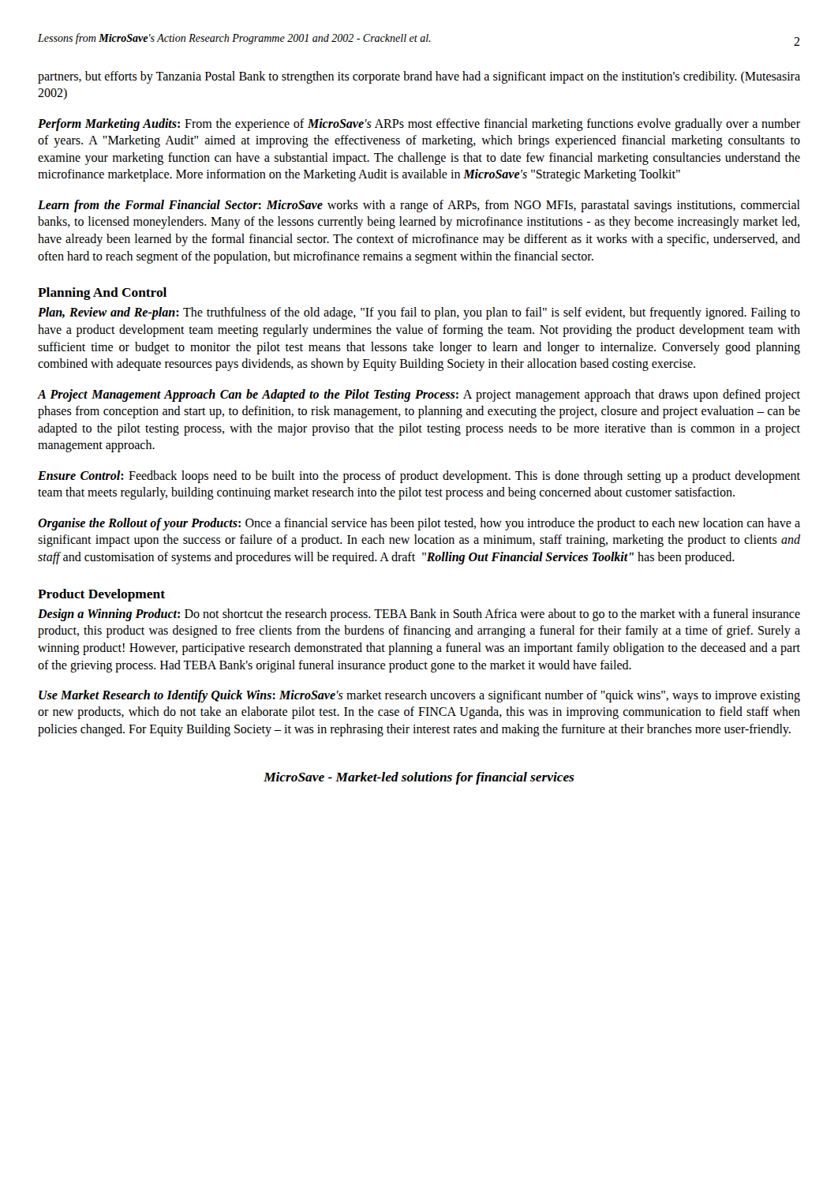Lessons from MicroSave's Action Research Programme 2001 and 2002 - Cracknell et al.
2
partners, but efforts by Tanzania Postal Bank to strengthen its corporate brand have had a significant impact on the institution's credibility. (Mutesasira 2002)
Perform Marketing Audits: From the experience of MicroSave's ARPs most effective financial marketing functions evolve gradually over a number of years. A "Marketing Audit" aimed at improving the effectiveness of marketing, which brings experienced financial marketing consultants to examine your marketing function can have a substantial impact. The challenge is that to date few financial marketing consultancies understand the microfinance marketplace. More information on the Marketing Audit is available in MicroSave's "Strategic Marketing Toolkit"
Learn from the Formal Financial Sector: MicroSave works with a range of ARPs, from NGO MFIs, parastatal savings institutions, commercial banks, to licensed moneylenders. Many of the lessons currently being learned by microfinance institutions - as they become increasingly market led, have already been learned by the formal financial sector. The context of microfinance may be different as it works with a specific, underserved, and often hard to reach segment of the population, but microfinance remains a segment within the financial sector.
Planning And Control
Plan, Review and Re-plan: The truthfulness of the old adage, "If you fail to plan, you plan to fail" is self evident, but frequently ignored. Failing to have a product development team meeting regularly undermines the value of forming the team. Not providing the product development team with sufficient time or budget to monitor the pilot test means that lessons take longer to learn and longer to internalize. Conversely good planning combined with adequate resources pays dividends, as shown by Equity Building Society in their allocation based costing exercise.
A Project Management Approach Can be Adapted to the Pilot Testing Process: A project management approach that draws upon defined project phases from conception and start up, to definition, to risk management, to planning and executing the project, closure and project evaluation – can be adapted to the pilot testing process, with the major proviso that the pilot testing process needs to be more iterative than is common in a project management approach.
Ensure Control: Feedback loops need to be built into the process of product development. This is done through setting up a product development team that meets regularly, building continuing market research into the pilot test process and being concerned about customer satisfaction.
Organise the Rollout of your Products: Once a financial service has been pilot tested, how you introduce the product to each new location can have a significant impact upon the success or failure of a product. In each new location as a minimum, staff training, marketing the product to clients and staff and customisation of systems and procedures will be required. A draft "Rolling Out Financial Services Toolkit" has been produced.
Product Development
Design a Winning Product: Do not shortcut the research process. TEBA Bank in South Africa were about to go to the market with a funeral insurance product, this product was designed to free clients from the burdens of financing and arranging a funeral for their family at a time of grief. Surely a winning product! However, participative research demonstrated that planning a funeral was an important family obligation to the deceased and a part of the grieving process. Had TEBA Bank's original funeral insurance product gone to the market it would have failed.
Use Market Research to Identify Quick Wins: MicroSave's market research uncovers a significant number of "quick wins", ways to improve existing or new products, which do not take an elaborate pilot test. In the case of FINCA Uganda, this was in improving communication to field staff when policies changed. For Equity Building Society – it was in rephrasing their interest rates and making the furniture at their branches more user-friendly.
MicroSave - Market-led solutions for financial services